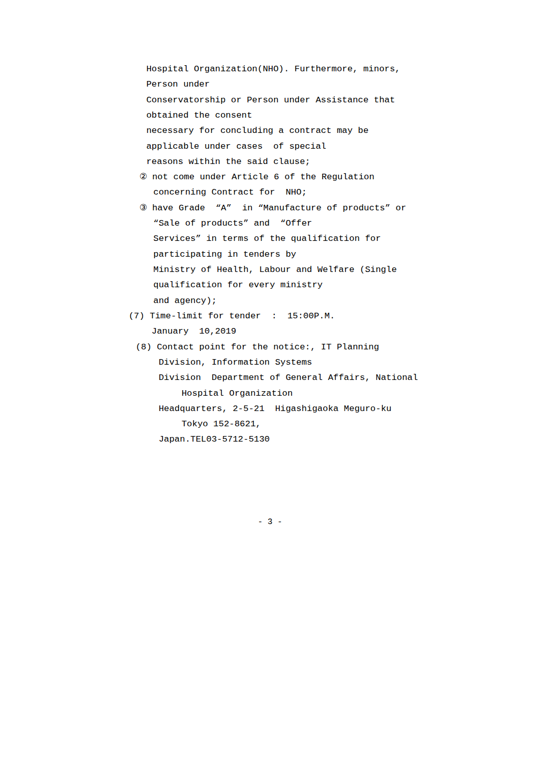Hospital Organization(NHO). Furthermore, minors, Person under
Conservatorship or Person under Assistance that obtained the consent
necessary for concluding a contract may be applicable under cases of special
reasons within the said clause;
② not come under Article 6 of the Regulation concerning Contract for NHO;
③ have Grade “A” in “Manufacture of products” or “Sale of products” and “Offer
Services” in terms of the qualification for participating in tenders by
Ministry of Health, Labour and Welfare (Single qualification for every ministry
and agency);
(7) Time-limit for tender : 15:00P.M. January 10,2019
(8) Contact point for the notice:, IT Planning Division, Information Systems
Division Department of General Affairs, National Hospital Organization
Headquarters, 2-5-21 Higashigaoka Meguro-ku Tokyo 152-8621,
Japan.TEL03-5712-5130
- 3 -